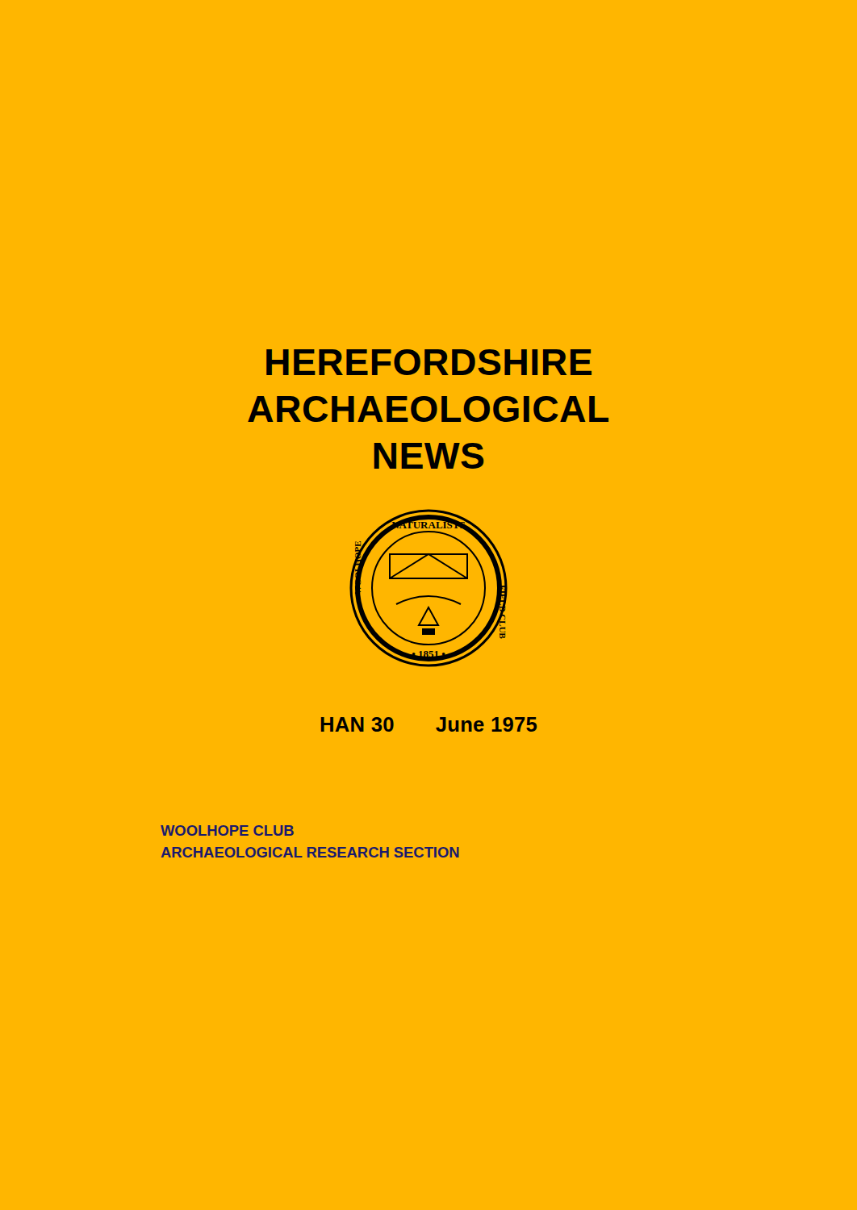HEREFORDSHIRE
ARCHAEOLOGICAL
NEWS
HAN 30 June 1975
WOOLHOPE CLUB
ARCHAEOLOGICAL RESEARCH SECTION